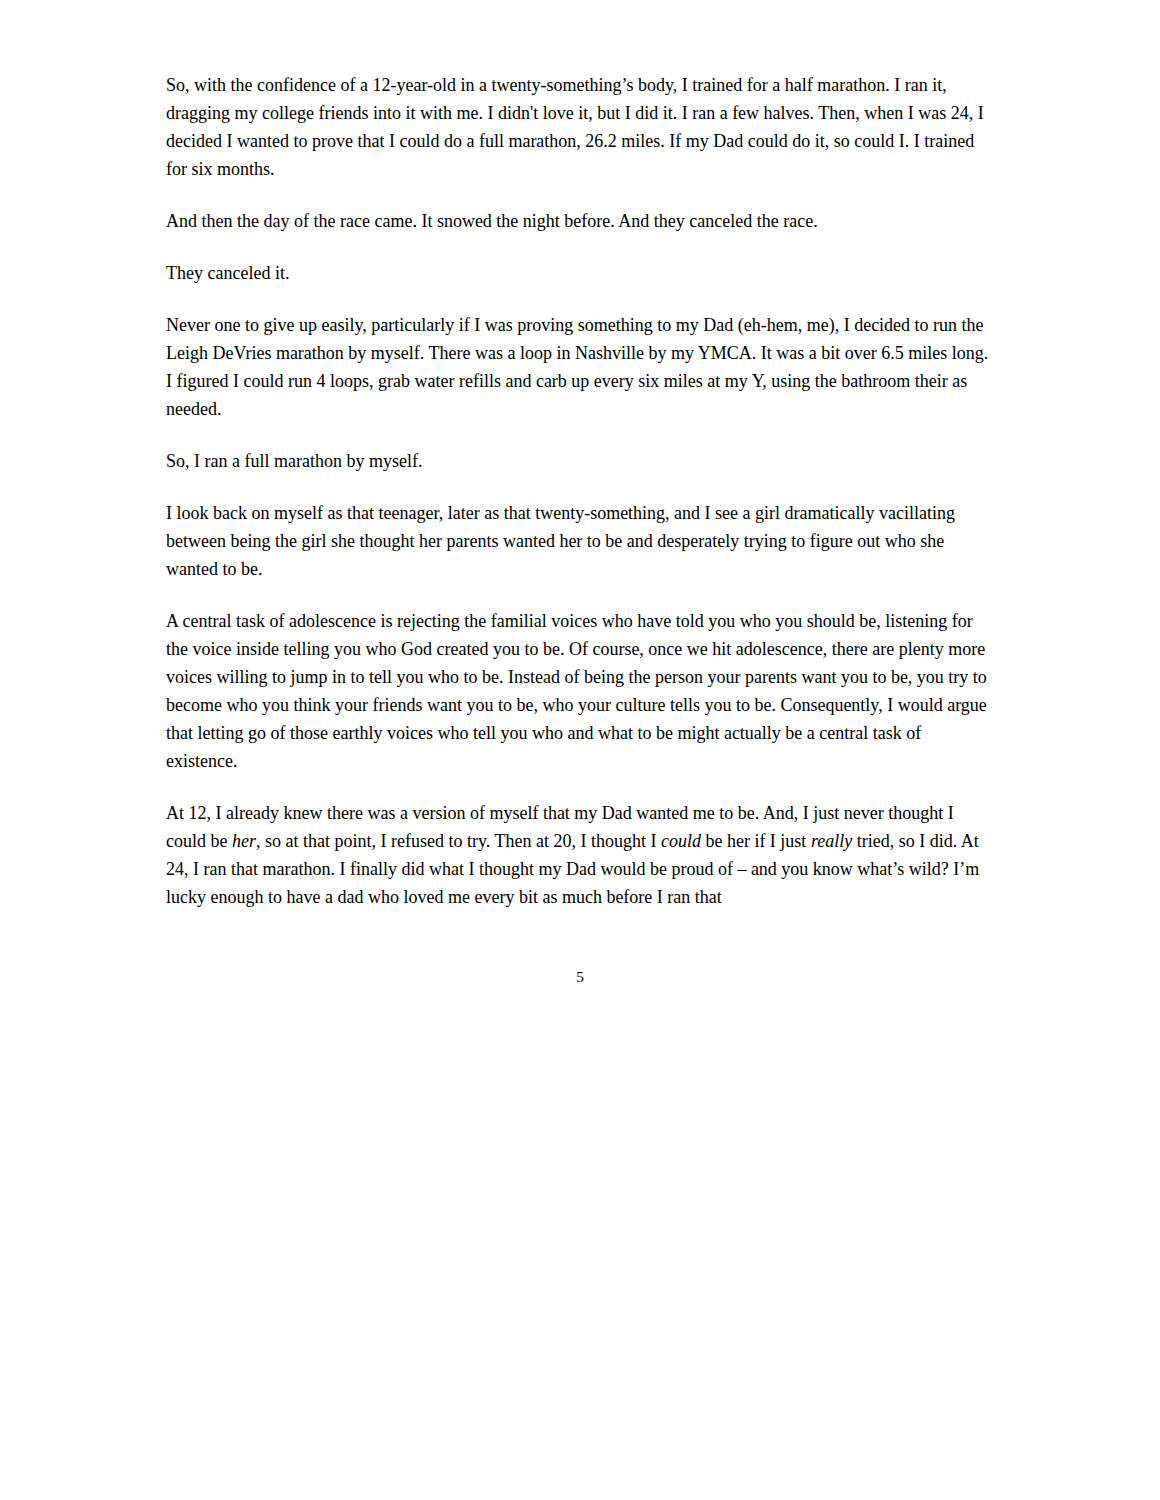So, with the confidence of a 12-year-old in a twenty-something’s body, I trained for a half marathon. I ran it, dragging my college friends into it with me. I didn't love it, but I did it. I ran a few halves. Then, when I was 24, I decided I wanted to prove that I could do a full marathon, 26.2 miles. If my Dad could do it, so could I. I trained for six months.
And then the day of the race came. It snowed the night before. And they canceled the race.
They canceled it.
Never one to give up easily, particularly if I was proving something to my Dad (eh-hem, me), I decided to run the Leigh DeVries marathon by myself. There was a loop in Nashville by my YMCA. It was a bit over 6.5 miles long. I figured I could run 4 loops, grab water refills and carb up every six miles at my Y, using the bathroom their as needed.
So, I ran a full marathon by myself.
I look back on myself as that teenager, later as that twenty-something, and I see a girl dramatically vacillating between being the girl she thought her parents wanted her to be and desperately trying to figure out who she wanted to be.
A central task of adolescence is rejecting the familial voices who have told you who you should be, listening for the voice inside telling you who God created you to be. Of course, once we hit adolescence, there are plenty more voices willing to jump in to tell you who to be. Instead of being the person your parents want you to be, you try to become who you think your friends want you to be, who your culture tells you to be. Consequently, I would argue that letting go of those earthly voices who tell you who and what to be might actually be a central task of existence.
At 12, I already knew there was a version of myself that my Dad wanted me to be. And, I just never thought I could be her, so at that point, I refused to try. Then at 20, I thought I could be her if I just really tried, so I did. At 24, I ran that marathon. I finally did what I thought my Dad would be proud of – and you know what’s wild? I’m lucky enough to have a dad who loved me every bit as much before I ran that
5